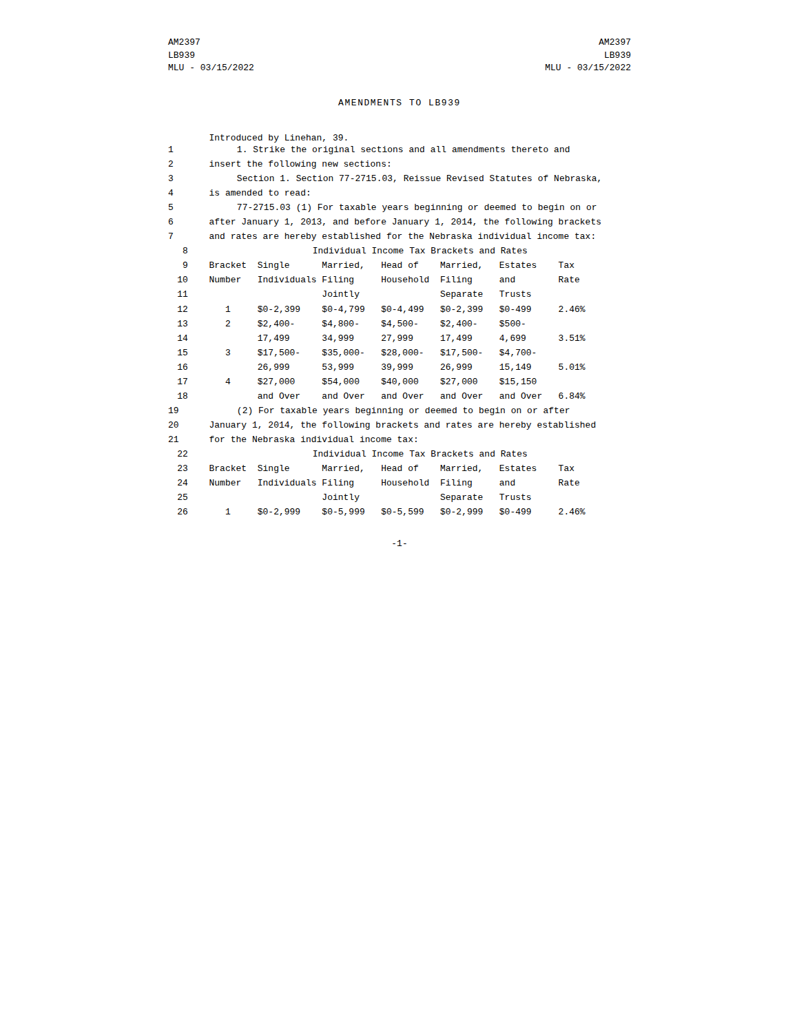AM2397 LB939 MLU - 03/15/2022
AM2397 LB939 MLU - 03/15/2022
AMENDMENTS TO LB939
Introduced by Linehan, 39.
1. Strike the original sections and all amendments thereto and
insert the following new sections:
Section 1. Section 77-2715.03, Reissue Revised Statutes of Nebraska,
is amended to read:
77-2715.03 (1) For taxable years beginning or deemed to begin on or
after January 1, 2013, and before January 1, 2014, the following brackets
and rates are hereby established for the Nebraska individual income tax:
Individual Income Tax Brackets and Rates
Bracket Single Married, Head of Married, Estates Tax
Number Individuals Filing Household Filing and Rate
Jointly Separate Trusts
1 $0-2,399 $0-4,799 $0-4,499 $0-2,399 $0-499 2.46%
2 $2,400- $4,800- $4,500- $2,400- $500-
17,499 34,999 27,999 17,499 4,699 3.51%
3 $17,500- $35,000- $28,000- $17,500- $4,700-
26,999 53,999 39,999 26,999 15,149 5.01%
4 $27,000 $54,000 $40,000 $27,000 $15,150
and Over and Over and Over and Over and Over 6.84%
(2) For taxable years beginning or deemed to begin on or after
January 1, 2014, the following brackets and rates are hereby established
for the Nebraska individual income tax:
Individual Income Tax Brackets and Rates
Bracket Single Married, Head of Married, Estates Tax
Number Individuals Filing Household Filing and Rate
Jointly Separate Trusts
1 $0-2,999 $0-5,999 $0-5,599 $0-2,999 $0-499 2.46%
-1-